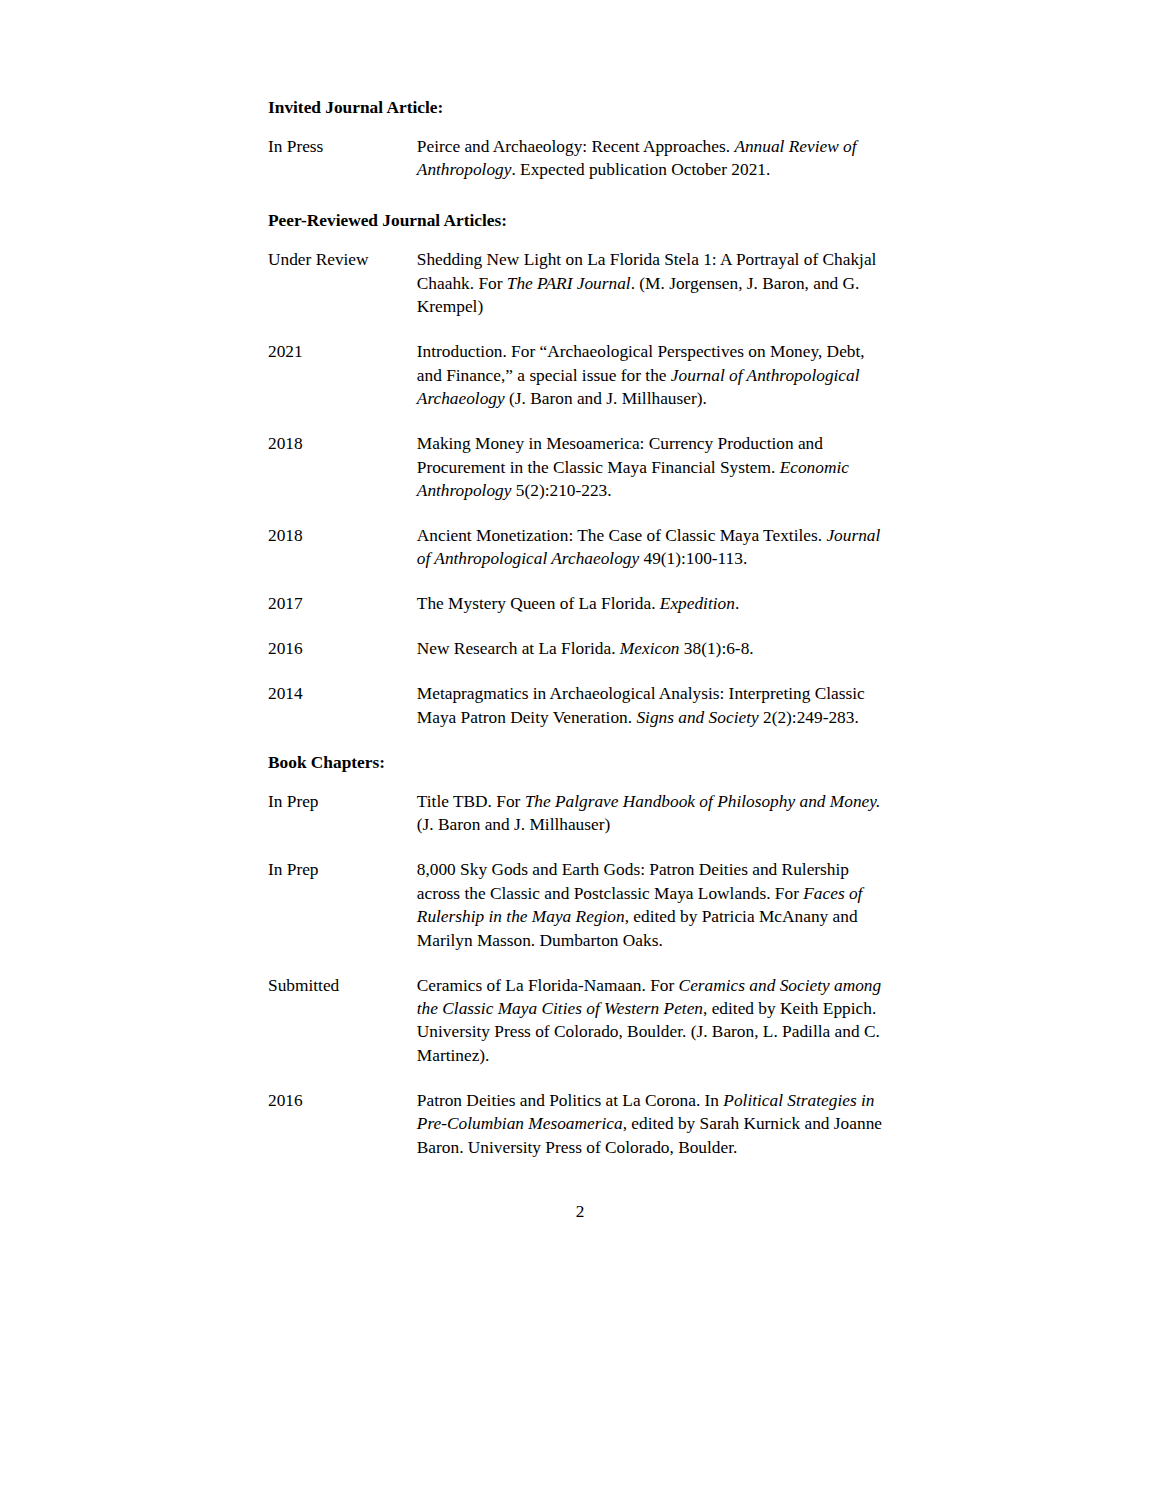Invited Journal Article:
In Press
Peirce and Archaeology: Recent Approaches. Annual Review of Anthropology. Expected publication October 2021.
Peer-Reviewed Journal Articles:
Under Review
Shedding New Light on La Florida Stela 1: A Portrayal of Chakjal Chaahk. For The PARI Journal. (M. Jorgensen, J. Baron, and G. Krempel)
2021
Introduction. For “Archaeological Perspectives on Money, Debt, and Finance,” a special issue for the Journal of Anthropological Archaeology (J. Baron and J. Millhauser).
2018
Making Money in Mesoamerica: Currency Production and Procurement in the Classic Maya Financial System. Economic Anthropology 5(2):210-223.
2018
Ancient Monetization: The Case of Classic Maya Textiles. Journal of Anthropological Archaeology 49(1):100-113.
2017
The Mystery Queen of La Florida. Expedition.
2016
New Research at La Florida. Mexicon 38(1):6-8.
2014
Metapragmatics in Archaeological Analysis: Interpreting Classic Maya Patron Deity Veneration. Signs and Society 2(2):249-283.
Book Chapters:
In Prep
Title TBD. For The Palgrave Handbook of Philosophy and Money. (J. Baron and J. Millhauser)
In Prep
8,000 Sky Gods and Earth Gods: Patron Deities and Rulership across the Classic and Postclassic Maya Lowlands. For Faces of Rulership in the Maya Region, edited by Patricia McAnany and Marilyn Masson. Dumbarton Oaks.
Submitted
Ceramics of La Florida-Namaan. For Ceramics and Society among the Classic Maya Cities of Western Peten, edited by Keith Eppich. University Press of Colorado, Boulder. (J. Baron, L. Padilla and C. Martinez).
2016
Patron Deities and Politics at La Corona. In Political Strategies in Pre-Columbian Mesoamerica, edited by Sarah Kurnick and Joanne Baron. University Press of Colorado, Boulder.
2